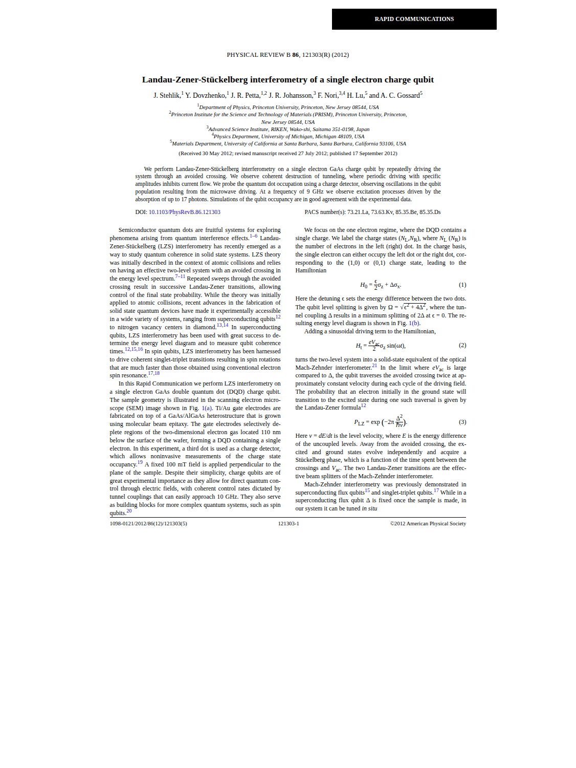RAPID COMMUNICATIONS
PHYSICAL REVIEW B 86, 121303(R) (2012)
Landau-Zener-Stückelberg interferometry of a single electron charge qubit
J. Stehlik,1 Y. Dovzhenko,1 J. R. Petta,1,2 J. R. Johansson,3 F. Nori,3,4 H. Lu,5 and A. C. Gossard5
1Department of Physics, Princeton University, Princeton, New Jersey 08544, USA
2Princeton Institute for the Science and Technology of Materials (PRISM), Princeton University, Princeton,
New Jersey 08544, USA
3Advanced Science Institute, RIKEN, Wako-shi, Saitama 351-0198, Japan
4Physics Department, University of Michigan, Michigan 48109, USA
5Materials Department, University of California at Santa Barbara, Santa Barbara, California 93106, USA
(Received 30 May 2012; revised manuscript received 27 July 2012; published 17 September 2012)
We perform Landau-Zener-Stückelberg interferometry on a single electron GaAs charge qubit by repeatedly driving the system through an avoided crossing. We observe coherent destruction of tunneling, where periodic driving with specific amplitudes inhibits current flow. We probe the quantum dot occupation using a charge detector, observing oscillations in the qubit population resulting from the microwave driving. At a frequency of 9 GHz we observe excitation processes driven by the absorption of up to 17 photons. Simulations of the qubit occupancy are in good agreement with the experimental data.
DOI: 10.1103/PhysRevB.86.121303 PACS number(s): 73.21.La, 73.63.Kv, 85.35.Be, 85.35.Ds
Semiconductor quantum dots are fruitful systems for exploring phenomena arising from quantum interference effects.1–6 Landau-Zener-Stückelberg (LZS) interferometry has recently emerged as a way to study quantum coherence in solid state systems. LZS theory was initially described in the context of atomic collisions and relies on having an effective two-level system with an avoided crossing in the energy level spectrum.7–11 Repeated sweeps through the avoided crossing result in successive Landau-Zener transitions, allowing control of the final state probability. While the theory was initially applied to atomic collisions, recent advances in the fabrication of solid state quantum devices have made it experimentally accessible in a wide variety of systems, ranging from superconducting qubits12 to nitrogen vacancy centers in diamond.13,14 In superconducting qubits, LZS interferometry has been used with great success to determine the energy level diagram and to measure qubit coherence times.12,15,16 In spin qubits, LZS interferometry has been harnessed to drive coherent singlet-triplet transitions resulting in spin rotations that are much faster than those obtained using conventional electron spin resonance.17,18
In this Rapid Communication we perform LZS interferometry on a single electron GaAs double quantum dot (DQD) charge qubit. The sample geometry is illustrated in the scanning electron microscope (SEM) image shown in Fig. 1(a). Ti/Au gate electrodes are fabricated on top of a GaAs/AlGaAs heterostructure that is grown using molecular beam epitaxy. The gate electrodes selectively deplete regions of the two-dimensional electron gas located 110 nm below the surface of the wafer, forming a DQD containing a single electron. In this experiment, a third dot is used as a charge detector, which allows noninvasive measurements of the charge state occupancy.19 A fixed 100 mT field is applied perpendicular to the plane of the sample. Despite their simplicity, charge qubits are of great experimental importance as they allow for direct quantum control through electric fields, with coherent control rates dictated by tunnel couplings that can easily approach 10 GHz. They also serve as building blocks for more complex quantum systems, such as spin qubits.20
We focus on the one electron regime, where the DQD contains a single charge. We label the charge states (NL,NR), where NL (NR) is the number of electrons in the left (right) dot. In the charge basis, the single electron can either occupy the left dot or the right dot, corresponding to the (1,0) or (0,1) charge state, leading to the Hamiltonian
H0 = ϵ 2σz + Δσx. (1)
Here the detuning ϵ sets the energy difference between the two dots. The qubit level splitting is given by Ω = √ϵ2 + 4Δ2, where the tunnel coupling Δ results in a minimum splitting of 2Δ at ϵ = 0. The resulting energy level diagram is shown in Fig. 1(b).
Adding a sinusoidal driving term to the Hamiltonian,
Ht = eVac 2σz sin(ωt), (2)
turns the two-level system into a solid-state equivalent of the optical Mach-Zehnder interferometer.21 In the limit where eVac is large compared to Δ, the qubit traverses the avoided crossing twice at approximately constant velocity during each cycle of the driving field. The probability that an electron initially in the ground state will transition to the excited state during one such traversal is given by the Landau-Zener formula12
PLZ = exp (−2π Δ2 ℏv). (3)
Here v = dE/dt is the level velocity, where E is the energy difference of the uncoupled levels. Away from the avoided crossing, the excited and ground states evolve independently and acquire a Stückelberg phase, which is a function of the time spent between the crossings and Vac. The two Landau-Zener transitions are the effective beam splitters of the Mach-Zehnder interferometer.
Mach-Zehnder interferometry was previously demonstrated in superconducting flux qubits15 and singlet-triplet qubits.17 While in a superconducting flux qubit Δ is fixed once the sample is made, in our system it can be tuned in situ
1098-0121/2012/86(12)/121303(5) 121303-1 ©2012 American Physical Society